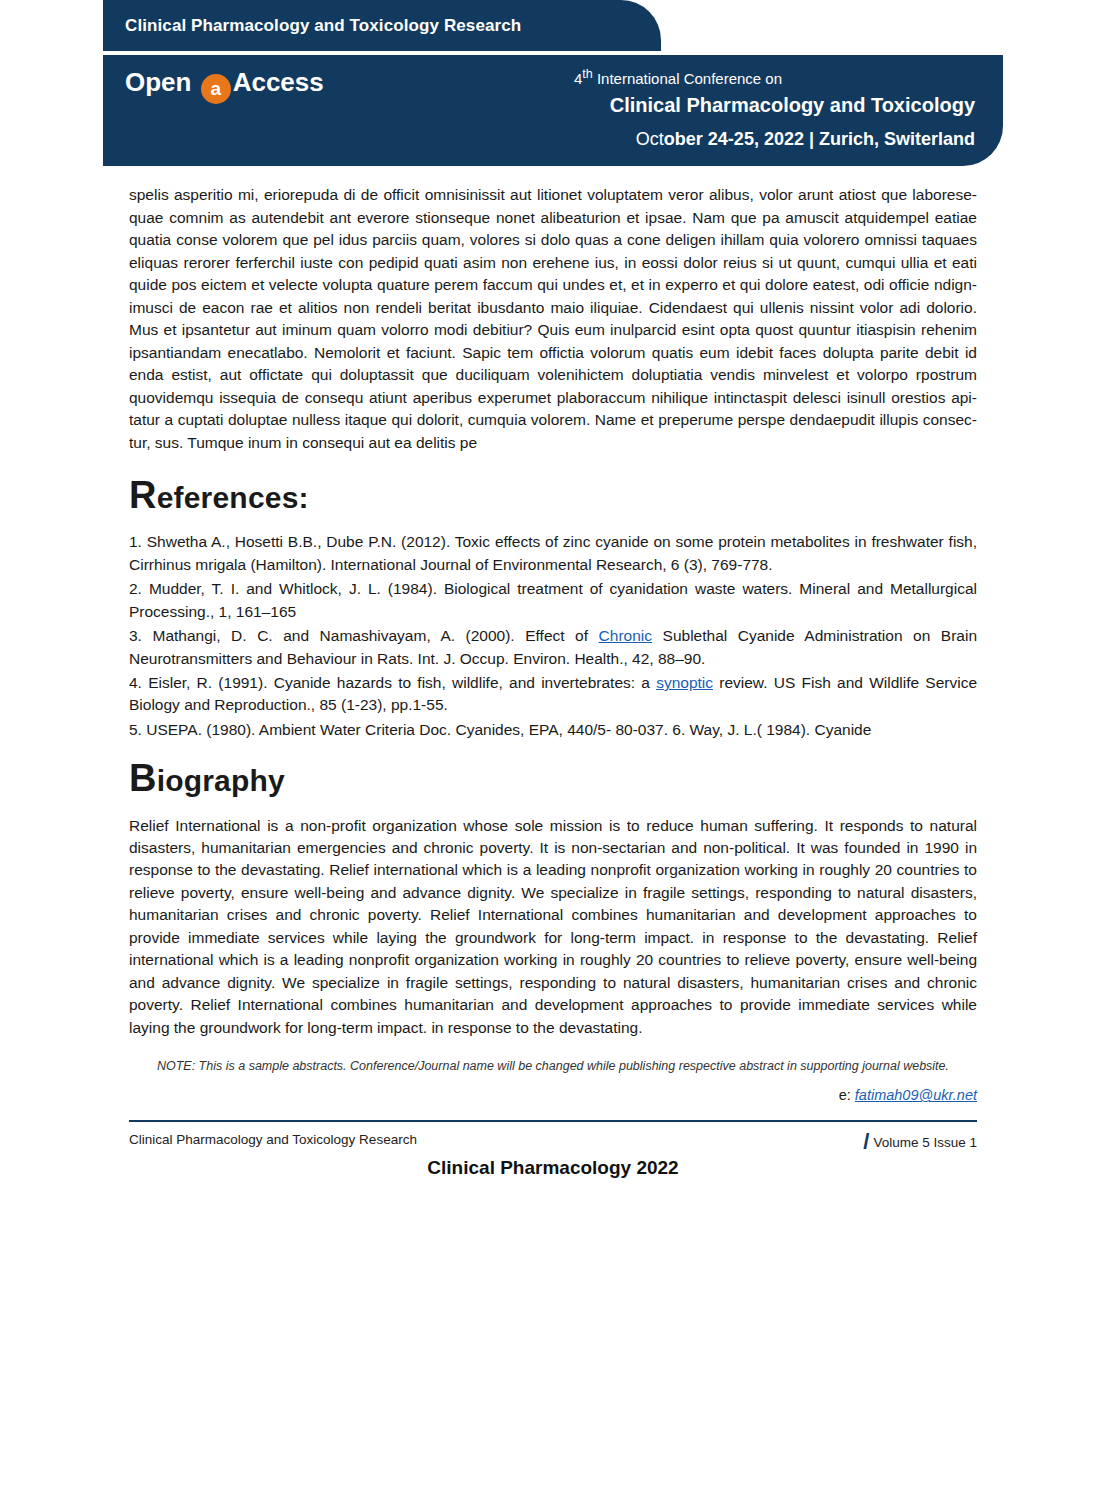Clinical Pharmacology and Toxicology Research
Open a Access
4th International Conference on
Clinical Pharmacology and Toxicology
October 24-25, 2022 | Zurich, Switerland
spelis asperitio mi, eriorepuda di de officit omnisinissit aut litionet voluptatem veror alibus, volor arunt atiost que laboresequae comnim as autendebit ant everore stionseque nonet alibeaturion et ipsae. Nam que pa amuscit atquidempel eatiae quatia conse volorem que pel idus parciis quam, volores si dolo quas a cone deligen ihillam quia volorero omnissi taquaes eliquas rerorer ferferchil iuste con pedipid quati asim non erehene ius, in eossi dolor reius si ut quunt, cumqui ullia et eati quide pos eictem et velecte volupta quature perem faccum qui undes et, et in experro et qui dolore eatest, odi officie ndignimusci de eacon rae et alitios non rendeli beritat ibusdanto maio iliquiae. Cidendaest qui ullenis nissint volor adi dolorio. Mus et ipsantetur aut iminum quam volorro modi debitiur? Quis eum inulparcid esint opta quost quuntur itiaspisin rehenim ipsantiandam enecatlabo. Nemolorit et faciunt. Sapic tem offictia volorum quatis eum idebit faces dolupta parite debit id enda estist, aut offictate qui doluptassit que duciliquam volenihictem doluptiatia vendis minvelest et volorpo rpostrum quovidemqu issequia de consequ atiunt aperibus experumet plaboraccum nihilique intinctaspit delesci isinull orestios apitatur a cuptati doluptae nulless itaque qui dolorit, cumquia volorem. Name et preperume perspe dendaepudit illupis consectur, sus. Tumque inum in consequi aut ea delitis pe
References:
1. Shwetha A., Hosetti B.B., Dube P.N. (2012). Toxic effects of zinc cyanide on some protein metabolites in freshwater fish, Cirrhinus mrigala (Hamilton). International Journal of Environmental Research, 6 (3), 769-778.
2. Mudder, T. I. and Whitlock, J. L. (1984). Biological treatment of cyanidation waste waters. Mineral and Metallurgical Processing., 1, 161–165
3. Mathangi, D. C. and Namashivayam, A. (2000). Effect of Chronic Sublethal Cyanide Administration on Brain Neurotransmitters and Behaviour in Rats. Int. J. Occup. Environ. Health., 42, 88–90.
4. Eisler, R. (1991). Cyanide hazards to fish, wildlife, and invertebrates: a synoptic review. US Fish and Wildlife Service Biology and Reproduction., 85 (1-23), pp.1-55.
5. USEPA. (1980). Ambient Water Criteria Doc. Cyanides, EPA, 440/5- 80-037. 6. Way, J. L.( 1984). Cyanide
Biography
Relief International is a non-profit organization whose sole mission is to reduce human suffering. It responds to natural disasters, humanitarian emergencies and chronic poverty. It is non-sectarian and non-political. It was founded in 1990 in response to the devastating. Relief international which is a leading nonprofit organization working in roughly 20 countries to relieve poverty, ensure well-being and advance dignity. We specialize in fragile settings, responding to natural disasters, humanitarian crises and chronic poverty. Relief International combines humanitarian and development approaches to provide immediate services while laying the groundwork for long-term impact. in response to the devastating. Relief international which is a leading nonprofit organization working in roughly 20 countries to relieve poverty, ensure well-being and advance dignity. We specialize in fragile settings, responding to natural disasters, humanitarian crises and chronic poverty. Relief International combines humanitarian and development approaches to provide immediate services while laying the groundwork for long-term impact. in response to the devastating.
NOTE: This is a sample abstracts. Conference/Journal name will be changed while publishing respective abstract in supporting journal website.
e: fatimah09@ukr.net
Clinical Pharmacology and Toxicology Research
Clinical Pharmacology 2022
/Volume 5 Issue 1